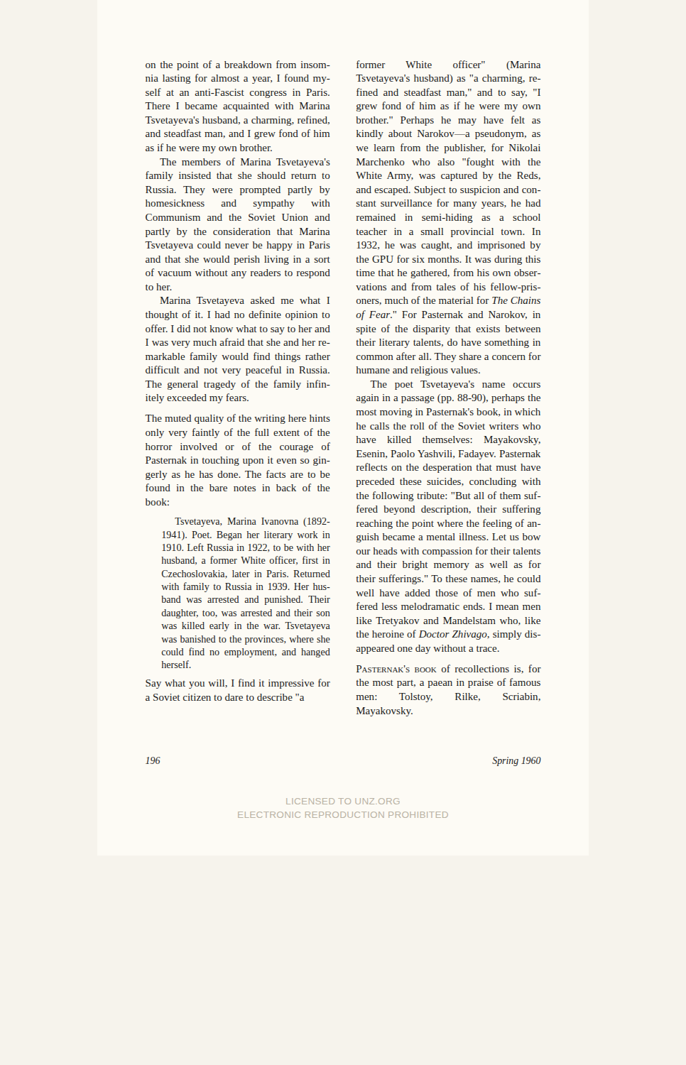on the point of a breakdown from insomnia lasting for almost a year, I found myself at an anti-Fascist congress in Paris. There I became acquainted with Marina Tsvetayeva's husband, a charming, refined, and steadfast man, and I grew fond of him as if he were my own brother.
The members of Marina Tsvetayeva's family insisted that she should return to Russia. They were prompted partly by homesickness and sympathy with Communism and the Soviet Union and partly by the consideration that Marina Tsvetayeva could never be happy in Paris and that she would perish living in a sort of vacuum without any readers to respond to her.
Marina Tsvetayeva asked me what I thought of it. I had no definite opinion to offer. I did not know what to say to her and I was very much afraid that she and her remarkable family would find things rather difficult and not very peaceful in Russia. The general tragedy of the family infinitely exceeded my fears.
The muted quality of the writing here hints only very faintly of the full extent of the horror involved or of the courage of Pasternak in touching upon it even so gingerly as he has done. The facts are to be found in the bare notes in back of the book:
Tsvetayeva, Marina Ivanovna (1892-1941). Poet. Began her literary work in 1910. Left Russia in 1922, to be with her husband, a former White officer, first in Czechoslovakia, later in Paris. Returned with family to Russia in 1939. Her husband was arrested and punished. Their daughter, too, was arrested and their son was killed early in the war. Tsvetayeva was banished to the provinces, where she could find no employment, and hanged herself.
Say what you will, I find it impressive for a Soviet citizen to dare to describe "a
former White officer" (Marina Tsvetayeva's husband) as "a charming, refined and steadfast man," and to say, "I grew fond of him as if he were my own brother." Perhaps he may have felt as kindly about Narokov—a pseudonym, as we learn from the publisher, for Nikolai Marchenko who also "fought with the White Army, was captured by the Reds, and escaped. Subject to suspicion and constant surveillance for many years, he had remained in semi-hiding as a school teacher in a small provincial town. In 1932, he was caught, and imprisoned by the GPU for six months. It was during this time that he gathered, from his own observations and from tales of his fellow-prisoners, much of the material for The Chains of Fear." For Pasternak and Narokov, in spite of the disparity that exists between their literary talents, do have something in common after all. They share a concern for humane and religious values.
The poet Tsvetayeva's name occurs again in a passage (pp. 88-90), perhaps the most moving in Pasternak's book, in which he calls the roll of the Soviet writers who have killed themselves: Mayakovsky, Esenin, Paolo Yashvili, Fadayev. Pasternak reflects on the desperation that must have preceded these suicides, concluding with the following tribute: "But all of them suffered beyond description, their suffering reaching the point where the feeling of anguish became a mental illness. Let us bow our heads with compassion for their talents and their bright memory as well as for their sufferings." To these names, he could well have added those of men who suffered less melodramatic ends. I mean men like Tretyakov and Mandelstam who, like the heroine of Doctor Zhivago, simply disappeared one day without a trace.
Pasternak's book of recollections is, for the most part, a paean in praise of famous men: Tolstoy, Rilke, Scriabin, Mayakovsky.
196
Spring 1960
LICENSED TO UNZ.ORG
ELECTRONIC REPRODUCTION PROHIBITED